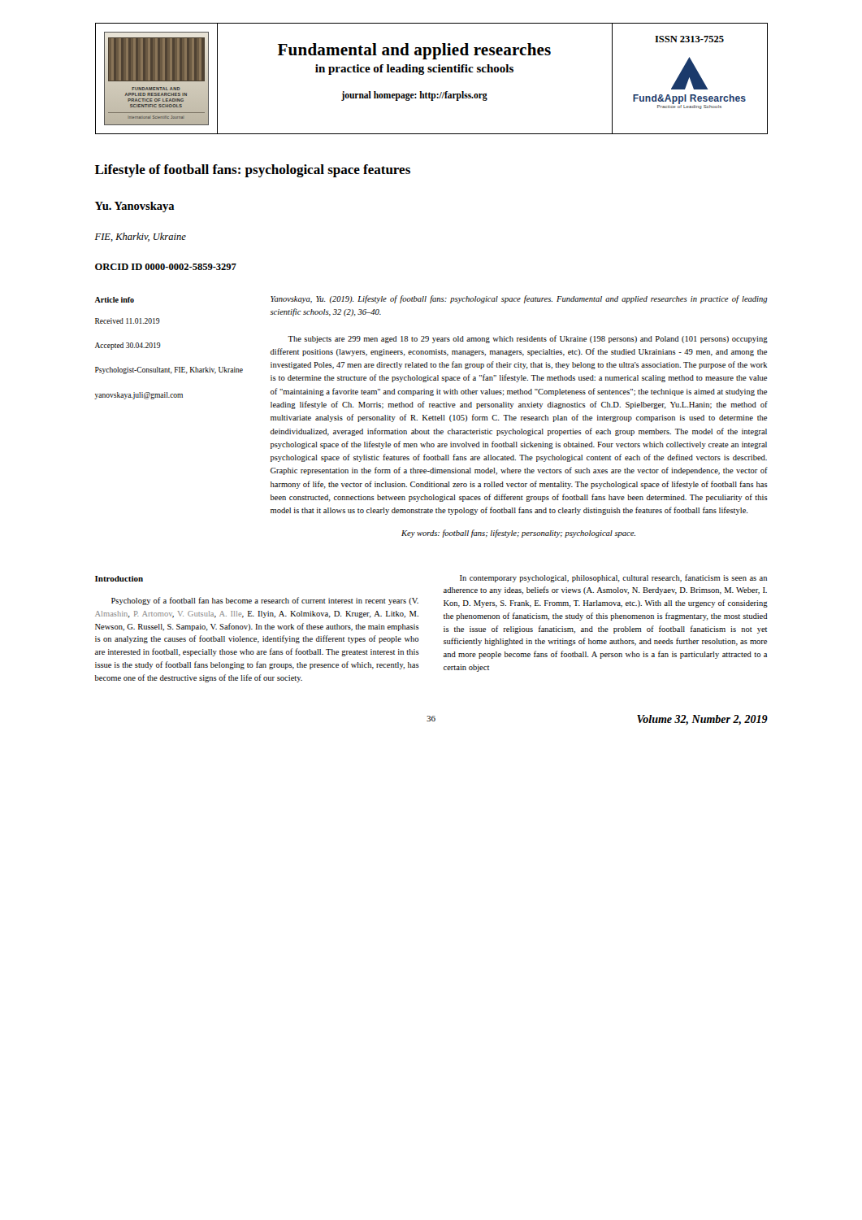FUNDAMENTAL AND
APPLIED RESEARCHES IN
PRACTICE OF LEADING
SCIENTIFIC SCHOOLS
International Scientific Journal
Fundamental and applied researches
in practice of leading scientific schools
journal homepage: http://farplss.org
ISSN 2313-7525
Fund&Appl Researches
Practice of Leading Schools
Lifestyle of football fans: psychological space features
Yu. Yanovskaya
FIE, Kharkiv, Ukraine
ORCID ID 0000-0002-5859-3297
Article info
Received 11.01.2019
Accepted 30.04.2019
Psychologist-Consultant, FIE, Kharkiv, Ukraine
yanovskaya.juli@gmail.com
Yanovskaya, Yu. (2019). Lifestyle of football fans: psychological space features. Fundamental and applied researches in practice of leading scientific schools, 32 (2), 36–40.
The subjects are 299 men aged 18 to 29 years old among which residents of Ukraine (198 persons) and Poland (101 persons) occupying different positions (lawyers, engineers, economists, managers, managers, specialties, etc). Of the studied Ukrainians - 49 men, and among the investigated Poles, 47 men are directly related to the fan group of their city, that is, they belong to the ultra's association. The purpose of the work is to determine the structure of the psychological space of a "fan" lifestyle. The methods used: a numerical scaling method to measure the value of "maintaining a favorite team" and comparing it with other values; method "Completeness of sentences"; the technique is aimed at studying the leading lifestyle of Ch. Morris; method of reactive and personality anxiety diagnostics of Ch.D. Spielberger, Yu.L.Hanin; the method of multivariate analysis of personality of R. Kettell (105) form C. The research plan of the intergroup comparison is used to determine the deindividualized, averaged information about the characteristic psychological properties of each group members. The model of the integral psychological space of the lifestyle of men who are involved in football sickening is obtained. Four vectors which collectively create an integral psychological space of stylistic features of football fans are allocated. The psychological content of each of the defined vectors is described. Graphic representation in the form of a three-dimensional model, where the vectors of such axes are the vector of independence, the vector of harmony of life, the vector of inclusion. Conditional zero is a rolled vector of mentality. The psychological space of lifestyle of football fans has been constructed, connections between psychological spaces of different groups of football fans have been determined. The peculiarity of this model is that it allows us to clearly demonstrate the typology of football fans and to clearly distinguish the features of football fans lifestyle.
Key words: football fans; lifestyle; personality; psychological space.
Introduction
Psychology of a football fan has become a research of current interest in recent years (V. Almashin, P. Artomov, V. Gutsula, A. Ille, E. Ilyin, A. Kolmikova, D. Kruger, A. Litko, M. Newson, G. Russell, S. Sampaio, V. Safonov). In the work of these authors, the main emphasis is on analyzing the causes of football violence, identifying the different types of people who are interested in football, especially those who are fans of football. The greatest interest in this issue is the study of football fans belonging to fan groups, the presence of which, recently, has become one of the destructive signs of the life of our society.
In contemporary psychological, philosophical, cultural research, fanaticism is seen as an adherence to any ideas, beliefs or views (A. Asmolov, N. Berdyaev, D. Brimson, M. Weber, I. Kon, D. Myers, S. Frank, E. Fromm, T. Harlamova, etc.). With all the urgency of considering the phenomenon of fanaticism, the study of this phenomenon is fragmentary, the most studied is the issue of religious fanaticism, and the problem of football fanaticism is not yet sufficiently highlighted in the writings of home authors, and needs further resolution, as more and more people become fans of football. A person who is a fan is particularly attracted to a certain object
36
Volume 32, Number 2, 2019